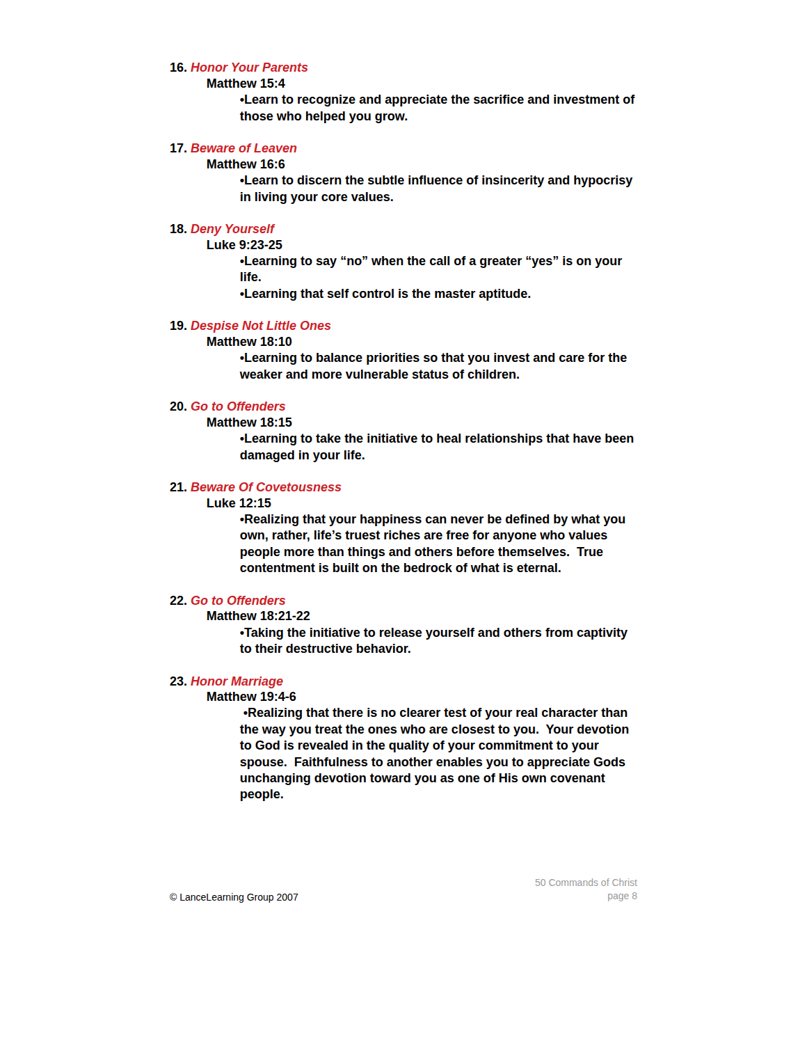16. Honor Your Parents
Matthew 15:4
•Learn to recognize and appreciate the sacrifice and investment of those who helped you grow.
17. Beware of Leaven
Matthew 16:6
•Learn to discern the subtle influence of insincerity and hypocrisy in living your core values.
18. Deny Yourself
Luke 9:23-25
•Learning to say “no” when the call of a greater “yes” is on your life.
•Learning that self control is the master aptitude.
19. Despise Not Little Ones
Matthew 18:10
•Learning to balance priorities so that you invest and care for the weaker and more vulnerable status of children.
20. Go to Offenders
Matthew 18:15
•Learning to take the initiative to heal relationships that have been damaged in your life.
21. Beware Of Covetousness
Luke 12:15
•Realizing that your happiness can never be defined by what you own, rather, life’s truest riches are free for anyone who values people more than things and others before themselves. True contentment is built on the bedrock of what is eternal.
22. Go to Offenders
Matthew 18:21-22
•Taking the initiative to release yourself and others from captivity to their destructive behavior.
23. Honor Marriage
Matthew 19:4-6
•Realizing that there is no clearer test of your real character than the way you treat the ones who are closest to you. Your devotion to God is revealed in the quality of your commitment to your spouse. Faithfulness to another enables you to appreciate Gods unchanging devotion toward you as one of His own covenant people.
© LanceLearning Group 2007
50 Commands of Christ
page 8